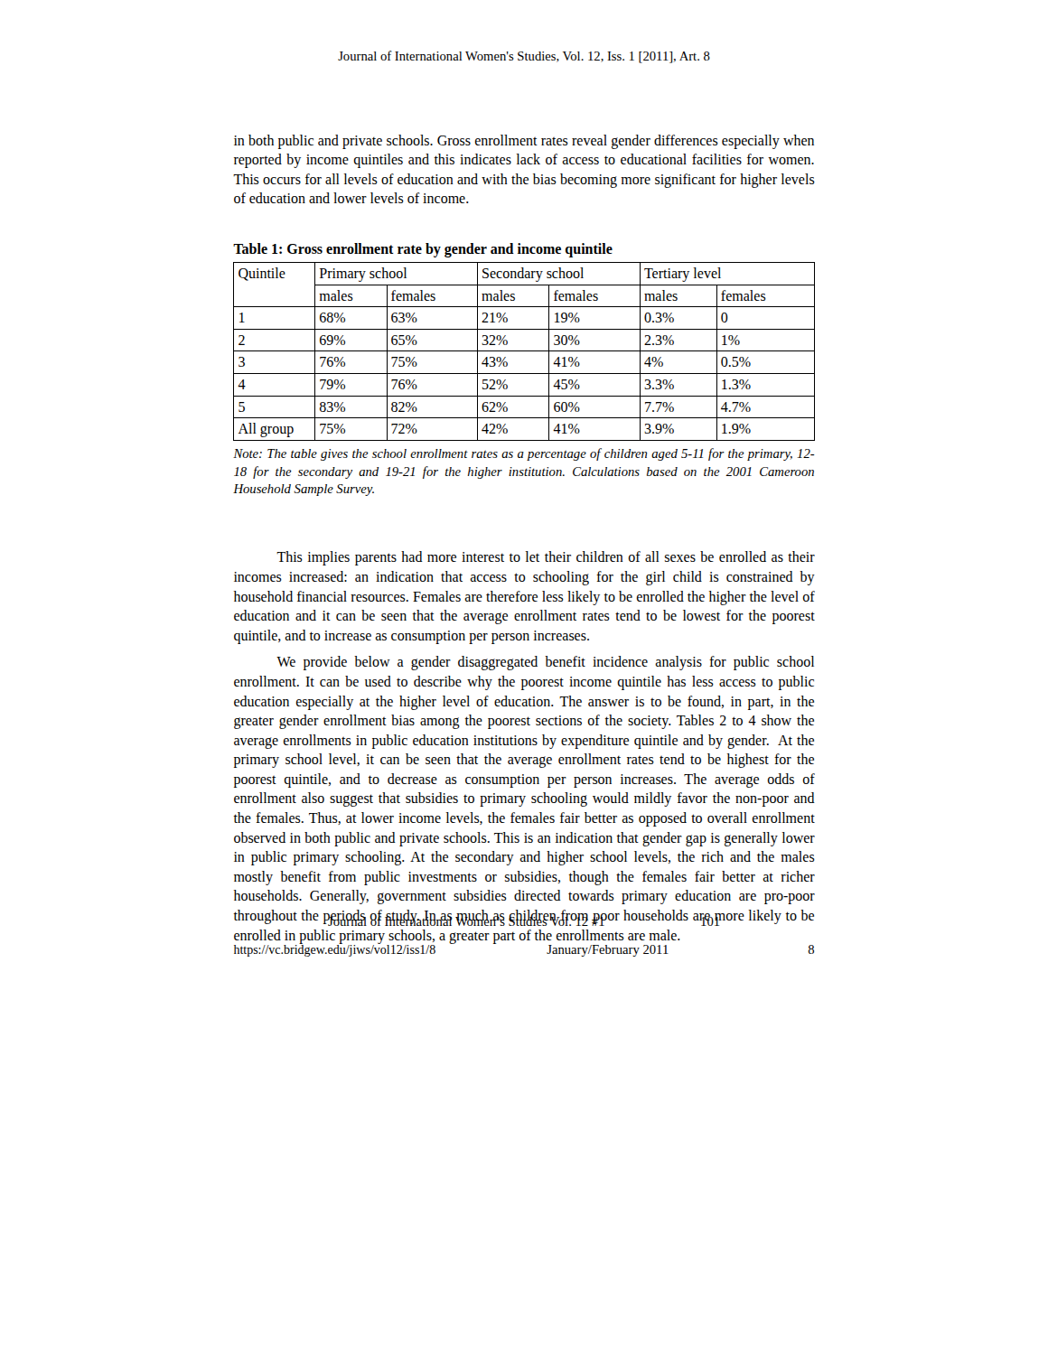Journal of International Women's Studies, Vol. 12, Iss. 1 [2011], Art. 8
in both public and private schools. Gross enrollment rates reveal gender differences especially when reported by income quintiles and this indicates lack of access to educational facilities for women. This occurs for all levels of education and with the bias becoming more significant for higher levels of education and lower levels of income.
Table 1: Gross enrollment rate by gender and income quintile
| Quintile | Primary school | Secondary school | Tertiary level |
| males | females | males | females | males | females |
| 1 | 68% | 63% | 21% | 19% | 0.3% | 0 |
| 2 | 69% | 65% | 32% | 30% | 2.3% | 1% |
| 3 | 76% | 75% | 43% | 41% | 4% | 0.5% |
| 4 | 79% | 76% | 52% | 45% | 3.3% | 1.3% |
| 5 | 83% | 82% | 62% | 60% | 7.7% | 4.7% |
| All group | 75% | 72% | 42% | 41% | 3.9% | 1.9% |
Note: The table gives the school enrollment rates as a percentage of children aged 5-11 for the primary, 12-18 for the secondary and 19-21 for the higher institution. Calculations based on the 2001 Cameroon Household Sample Survey.
This implies parents had more interest to let their children of all sexes be enrolled as their incomes increased: an indication that access to schooling for the girl child is constrained by household financial resources. Females are therefore less likely to be enrolled the higher the level of education and it can be seen that the average enrollment rates tend to be lowest for the poorest quintile, and to increase as consumption per person increases.
We provide below a gender disaggregated benefit incidence analysis for public school enrollment. It can be used to describe why the poorest income quintile has less access to public education especially at the higher level of education. The answer is to be found, in part, in the greater gender enrollment bias among the poorest sections of the society. Tables 2 to 4 show the average enrollments in public education institutions by expenditure quintile and by gender. At the primary school level, it can be seen that the average enrollment rates tend to be highest for the poorest quintile, and to decrease as consumption per person increases. The average odds of enrollment also suggest that subsidies to primary schooling would mildly favor the non-poor and the females. Thus, at lower income levels, the females fair better as opposed to overall enrollment observed in both public and private schools. This is an indication that gender gap is generally lower in public primary schooling. At the secondary and higher school levels, the rich and the males mostly benefit from public investments or subsidies, though the females fair better at richer households. Generally, government subsidies directed towards primary education are pro-poor throughout the periods of study. In as much as children from poor households are more likely to be enrolled in public primary schools, a greater part of the enrollments are male.
Journal of International Women’s Studies Vol. 12 #1 101
https://vc.bridgew.edu/jiws/vol12/iss1/8 January/February 2011 8